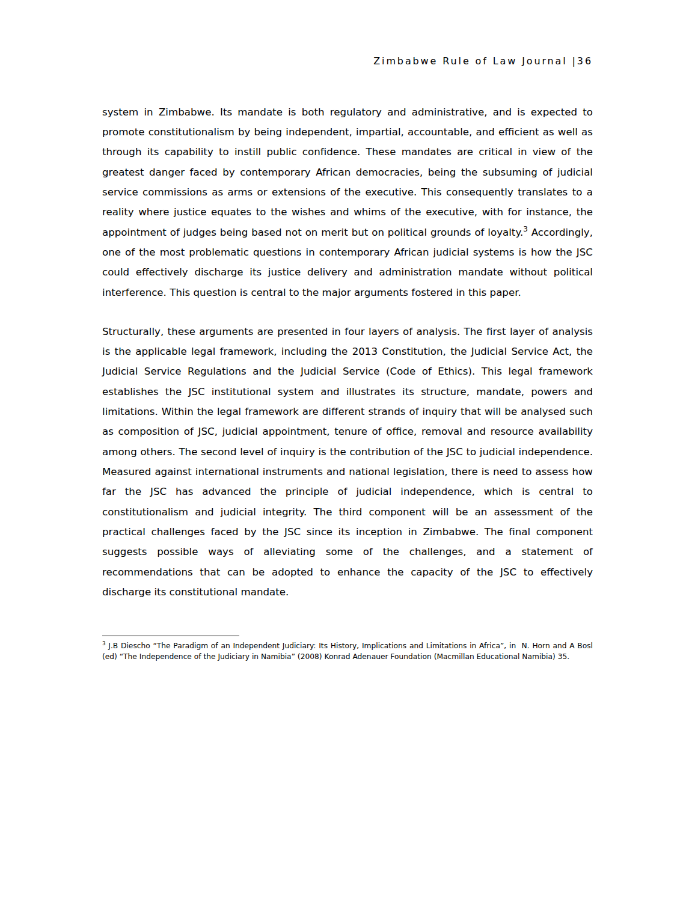Zimbabwe Rule of Law Journal |36
system in Zimbabwe. Its mandate is both regulatory and administrative, and is expected to promote constitutionalism by being independent, impartial, accountable, and efficient as well as through its capability to instill public confidence. These mandates are critical in view of the greatest danger faced by contemporary African democracies, being the subsuming of judicial service commissions as arms or extensions of the executive. This consequently translates to a reality where justice equates to the wishes and whims of the executive, with for instance, the appointment of judges being based not on merit but on political grounds of loyalty.3 Accordingly, one of the most problematic questions in contemporary African judicial systems is how the JSC could effectively discharge its justice delivery and administration mandate without political interference. This question is central to the major arguments fostered in this paper.
Structurally, these arguments are presented in four layers of analysis. The first layer of analysis is the applicable legal framework, including the 2013 Constitution, the Judicial Service Act, the Judicial Service Regulations and the Judicial Service (Code of Ethics). This legal framework establishes the JSC institutional system and illustrates its structure, mandate, powers and limitations. Within the legal framework are different strands of inquiry that will be analysed such as composition of JSC, judicial appointment, tenure of office, removal and resource availability among others. The second level of inquiry is the contribution of the JSC to judicial independence. Measured against international instruments and national legislation, there is need to assess how far the JSC has advanced the principle of judicial independence, which is central to constitutionalism and judicial integrity. The third component will be an assessment of the practical challenges faced by the JSC since its inception in Zimbabwe. The final component suggests possible ways of alleviating some of the challenges, and a statement of recommendations that can be adopted to enhance the capacity of the JSC to effectively discharge its constitutional mandate.
3 J.B Diescho “The Paradigm of an Independent Judiciary: Its History, Implications and Limitations in Africa”, in N. Horn and A Bosl (ed) “The Independence of the Judiciary in Namibia” (2008) Konrad Adenauer Foundation (Macmillan Educational Namibia) 35.